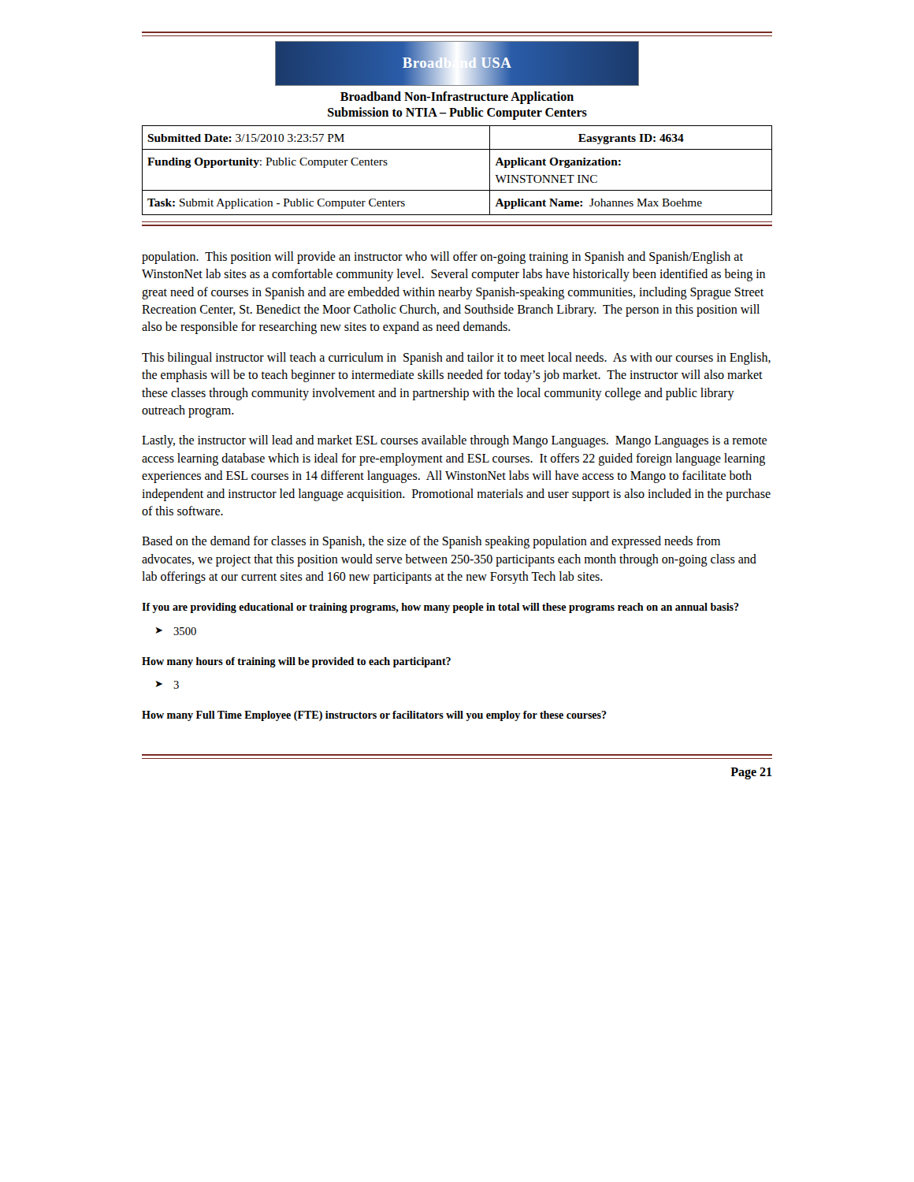Broadband USA
Broadband Non-Infrastructure Application
Submission to NTIA – Public Computer Centers
| Submitted Date: 3/15/2010 3:23:57 PM | Easygrants ID: 4634 |
| Funding Opportunity : Public Computer Centers | Applicant Organization: WINSTONNET INC |
| Task: Submit Application - Public Computer Centers | Applicant Name: Johannes Max Boehme |
population. This position will provide an instructor who will offer on-going training in Spanish and Spanish/English at WinstonNet lab sites as a comfortable community level. Several computer labs have historically been identified as being in great need of courses in Spanish and are embedded within nearby Spanish-speaking communities, including Sprague Street Recreation Center, St. Benedict the Moor Catholic Church, and Southside Branch Library. The person in this position will also be responsible for researching new sites to expand as need demands.
This bilingual instructor will teach a curriculum in Spanish and tailor it to meet local needs. As with our courses in English, the emphasis will be to teach beginner to intermediate skills needed for today’s job market. The instructor will also market these classes through community involvement and in partnership with the local community college and public library outreach program.
Lastly, the instructor will lead and market ESL courses available through Mango Languages. Mango Languages is a remote access learning database which is ideal for pre-employment and ESL courses. It offers 22 guided foreign language learning experiences and ESL courses in 14 different languages. All WinstonNet labs will have access to Mango to facilitate both independent and instructor led language acquisition. Promotional materials and user support is also included in the purchase of this software.
Based on the demand for classes in Spanish, the size of the Spanish speaking population and expressed needs from advocates, we project that this position would serve between 250-350 participants each month through on-going class and lab offerings at our current sites and 160 new participants at the new Forsyth Tech lab sites.
If you are providing educational or training programs, how many people in total will these programs reach on an annual basis?
3500
How many hours of training will be provided to each participant?
3
How many Full Time Employee (FTE) instructors or facilitators will you employ for these courses?
Page 21